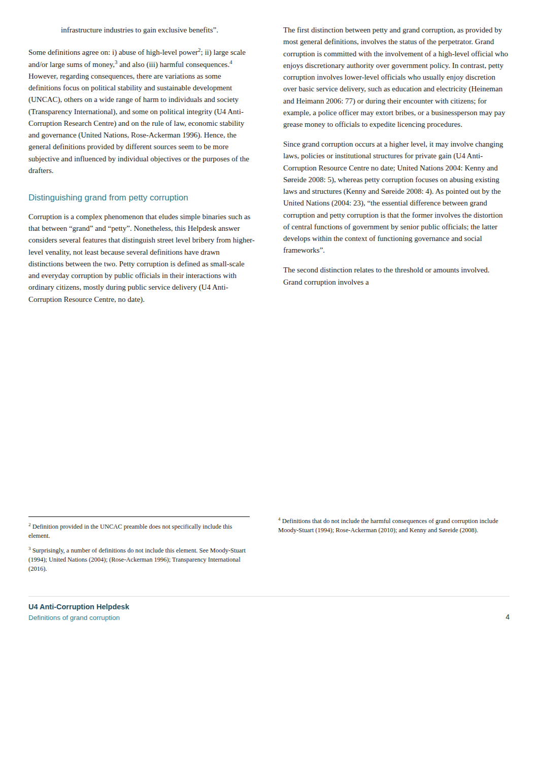infrastructure industries to gain exclusive benefits”.
Some definitions agree on: i) abuse of high-level power2; ii) large scale and/or large sums of money,3 and also (iii) harmful consequences.4 However, regarding consequences, there are variations as some definitions focus on political stability and sustainable development (UNCAC), others on a wide range of harm to individuals and society (Transparency International), and some on political integrity (U4 Anti-Corruption Research Centre) and on the rule of law, economic stability and governance (United Nations, Rose-Ackerman 1996). Hence, the general definitions provided by different sources seem to be more subjective and influenced by individual objectives or the purposes of the drafters.
Distinguishing grand from petty corruption
Corruption is a complex phenomenon that eludes simple binaries such as that between “grand” and “petty”. Nonetheless, this Helpdesk answer considers several features that distinguish street level bribery from higher-level venality, not least because several definitions have drawn distinctions between the two. Petty corruption is defined as small-scale and everyday corruption by public officials in their interactions with ordinary citizens, mostly during public service delivery (U4 Anti-Corruption Resource Centre, no date).
The first distinction between petty and grand corruption, as provided by most general definitions, involves the status of the perpetrator. Grand corruption is committed with the involvement of a high-level official who enjoys discretionary authority over government policy. In contrast, petty corruption involves lower-level officials who usually enjoy discretion over basic service delivery, such as education and electricity (Heineman and Heimann 2006: 77) or during their encounter with citizens; for example, a police officer may extort bribes, or a businessperson may pay grease money to officials to expedite licencing procedures.
Since grand corruption occurs at a higher level, it may involve changing laws, policies or institutional structures for private gain (U4 Anti-Corruption Resource Centre no date; United Nations 2004: Kenny and Søreide 2008: 5), whereas petty corruption focuses on abusing existing laws and structures (Kenny and Søreide 2008: 4). As pointed out by the United Nations (2004: 23), “the essential difference between grand corruption and petty corruption is that the former involves the distortion of central functions of government by senior public officials; the latter develops within the context of functioning governance and social frameworks”.
The second distinction relates to the threshold or amounts involved. Grand corruption involves a
2 Definition provided in the UNCAC preamble does not specifically include this element.
3 Surprisingly, a number of definitions do not include this element. See Moody-Stuart (1994); United Nations (2004); (Rose-Ackerman 1996); Transparency International (2016).
4 Definitions that do not include the harmful consequences of grand corruption include Moody-Stuart (1994); Rose-Ackerman (2010); and Kenny and Søreide (2008).
U4 Anti-Corruption Helpdesk
Definitions of grand corruption
4